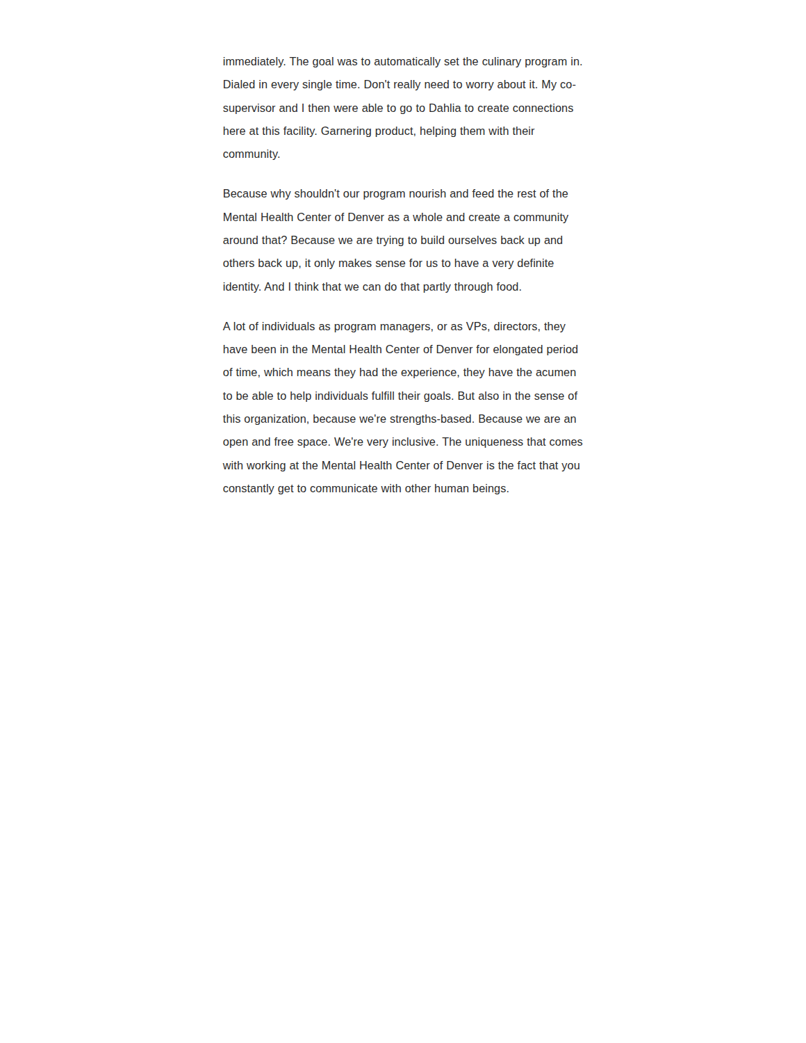immediately. The goal was to automatically set the culinary program in. Dialed in every single time. Don't really need to worry about it. My co-supervisor and I then were able to go to Dahlia to create connections here at this facility. Garnering product, helping them with their community.
Because why shouldn't our program nourish and feed the rest of the Mental Health Center of Denver as a whole and create a community around that? Because we are trying to build ourselves back up and others back up, it only makes sense for us to have a very definite identity. And I think that we can do that partly through food.
A lot of individuals as program managers, or as VPs, directors, they have been in the Mental Health Center of Denver for elongated period of time, which means they had the experience, they have the acumen to be able to help individuals fulfill their goals. But also in the sense of this organization, because we're strengths-based. Because we are an open and free space. We're very inclusive. The uniqueness that comes with working at the Mental Health Center of Denver is the fact that you constantly get to communicate with other human beings.